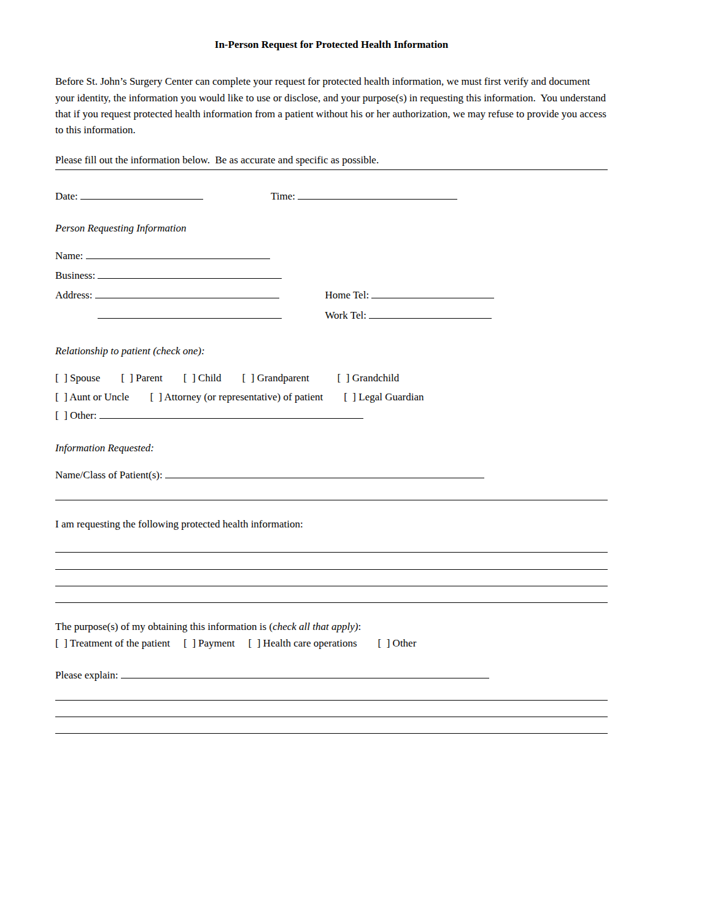In-Person Request for Protected Health Information
Before St. John’s Surgery Center can complete your request for protected health information, we must first verify and document your identity, the information you would like to use or disclose, and your purpose(s) in requesting this information. You understand that if you request protected health information from a patient without his or her authorization, we may refuse to provide you access to this information.
Please fill out the information below. Be as accurate and specific as possible.
Date: Time:
Person Requesting Information
| Name: | | |
| Business: | | |
| Address: | | Home Tel: |
| | | Work Tel: |
Relationship to patient (check one):
[ ] Spouse [ ] Parent [ ] Child [ ] Grandparent [ ] Grandchild
[ ] Aunt or Uncle [ ] Attorney (or representative) of patient [ ] Legal Guardian
[ ] Other:
Information Requested:
Name/Class of Patient(s):
I am requesting the following protected health information:
The purpose(s) of my obtaining this information is (check all that apply):
[ ] Treatment of the patient [ ] Payment [ ] Health care operations [ ] Other
Please explain: